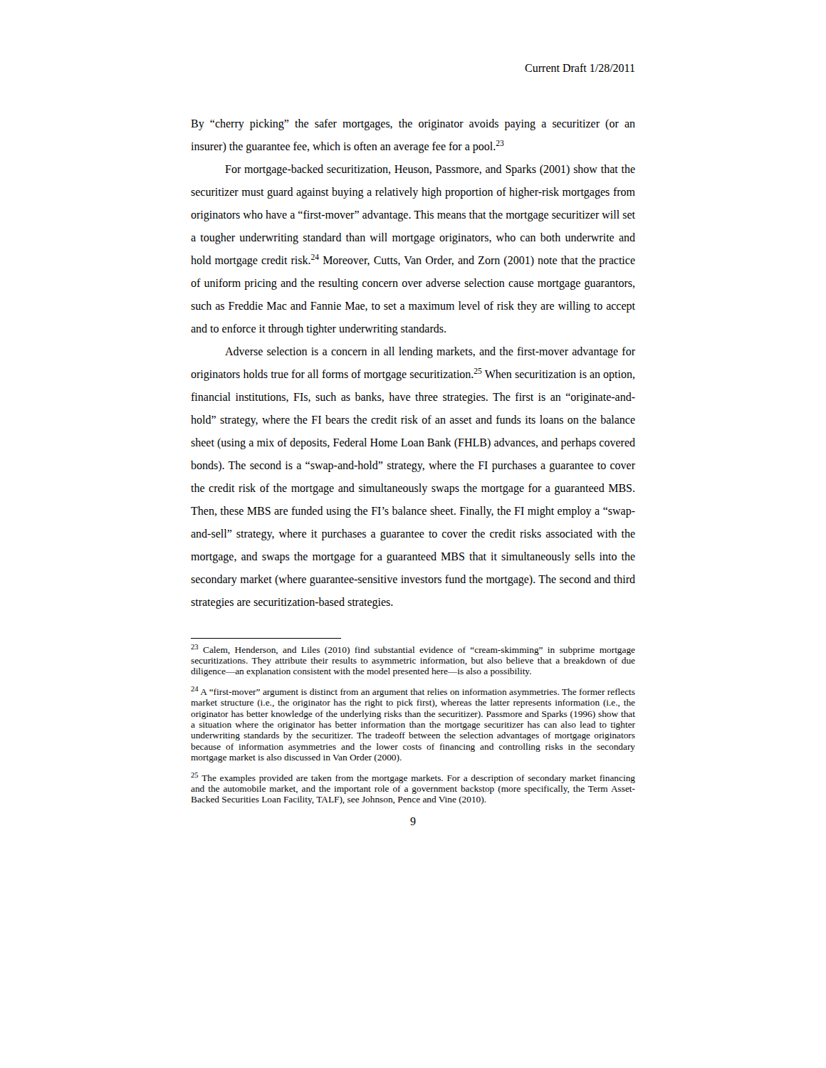Current Draft 1/28/2011
By “cherry picking” the safer mortgages, the originator avoids paying a securitizer (or an insurer) the guarantee fee, which is often an average fee for a pool.23
For mortgage-backed securitization, Heuson, Passmore, and Sparks (2001) show that the securitizer must guard against buying a relatively high proportion of higher-risk mortgages from originators who have a “first-mover” advantage. This means that the mortgage securitizer will set a tougher underwriting standard than will mortgage originators, who can both underwrite and hold mortgage credit risk.24 Moreover, Cutts, Van Order, and Zorn (2001) note that the practice of uniform pricing and the resulting concern over adverse selection cause mortgage guarantors, such as Freddie Mac and Fannie Mae, to set a maximum level of risk they are willing to accept and to enforce it through tighter underwriting standards.
Adverse selection is a concern in all lending markets, and the first-mover advantage for originators holds true for all forms of mortgage securitization.25 When securitization is an option, financial institutions, FIs, such as banks, have three strategies. The first is an “originate-and-hold” strategy, where the FI bears the credit risk of an asset and funds its loans on the balance sheet (using a mix of deposits, Federal Home Loan Bank (FHLB) advances, and perhaps covered bonds). The second is a “swap-and-hold” strategy, where the FI purchases a guarantee to cover the credit risk of the mortgage and simultaneously swaps the mortgage for a guaranteed MBS. Then, these MBS are funded using the FI’s balance sheet. Finally, the FI might employ a “swap-and-sell” strategy, where it purchases a guarantee to cover the credit risks associated with the mortgage, and swaps the mortgage for a guaranteed MBS that it simultaneously sells into the secondary market (where guarantee-sensitive investors fund the mortgage). The second and third strategies are securitization-based strategies.
23 Calem, Henderson, and Liles (2010) find substantial evidence of “cream-skimming” in subprime mortgage securitizations. They attribute their results to asymmetric information, but also believe that a breakdown of due diligence—an explanation consistent with the model presented here—is also a possibility.
24 A “first-mover” argument is distinct from an argument that relies on information asymmetries. The former reflects market structure (i.e., the originator has the right to pick first), whereas the latter represents information (i.e., the originator has better knowledge of the underlying risks than the securitizer). Passmore and Sparks (1996) show that a situation where the originator has better information than the mortgage securitizer has can also lead to tighter underwriting standards by the securitizer. The tradeoff between the selection advantages of mortgage originators because of information asymmetries and the lower costs of financing and controlling risks in the secondary mortgage market is also discussed in Van Order (2000).
25 The examples provided are taken from the mortgage markets. For a description of secondary market financing and the automobile market, and the important role of a government backstop (more specifically, the Term Asset-Backed Securities Loan Facility, TALF), see Johnson, Pence and Vine (2010).
9